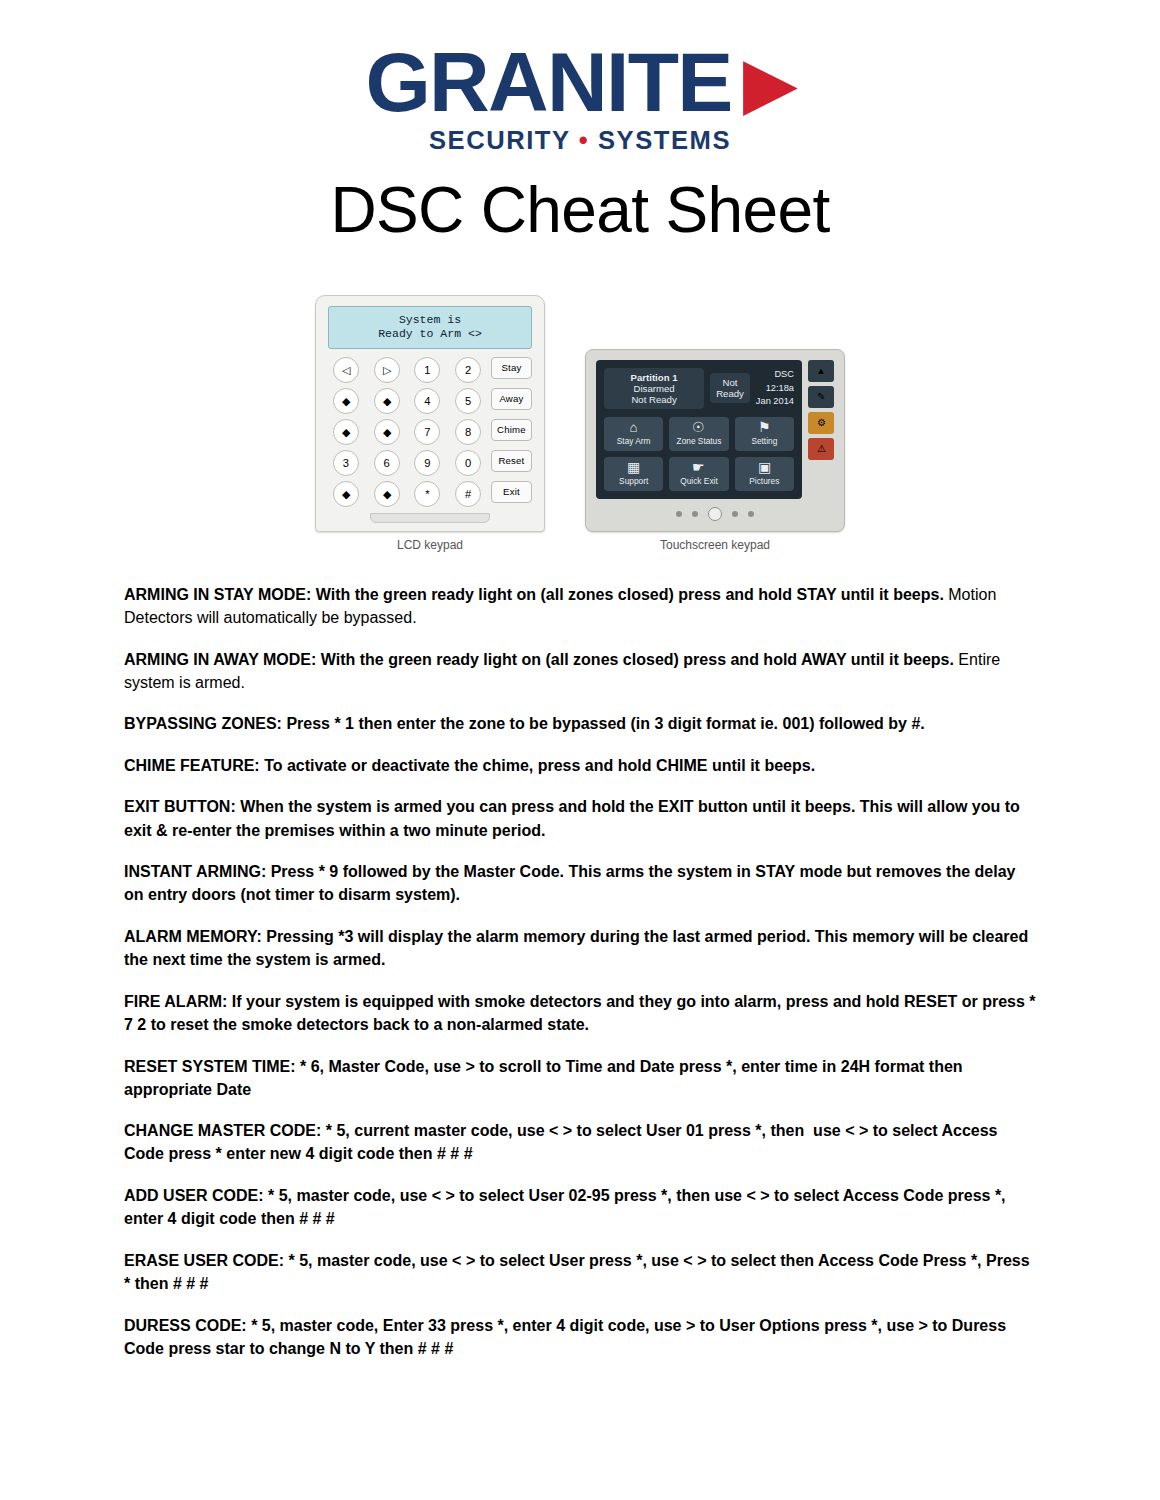GRANITE▶
SECURITY • SYSTEMS
DSC Cheat Sheet
System is
Ready to Arm <>
◁
▷
1
2
Stay
◆
◆
4
5
Away
◆
◆
7
8
Chime
3
6
9
0
Reset
◆
◆
*
#
Exit
LCD keypad
Partition 1 Disarmed
Not Ready
Not
Ready
DSC
12:18a
Jan 2014
⌂Stay Arm
☉Zone Status
⚑Setting
▦Support
☛Quick Exit
▣Pictures
▲
✎
⚙
⚠
Touchscreen keypad
ARMING IN STAY MODE: With the green ready light on (all zones closed) press and hold STAY until it beeps. Motion Detectors will automatically be bypassed.
ARMING IN AWAY MODE: With the green ready light on (all zones closed) press and hold AWAY until it beeps. Entire system is armed.
BYPASSING ZONES: Press * 1 then enter the zone to be bypassed (in 3 digit format ie. 001) followed by #.
CHIME FEATURE: To activate or deactivate the chime, press and hold CHIME until it beeps.
EXIT BUTTON: When the system is armed you can press and hold the EXIT button until it beeps. This will allow you to exit & re-enter the premises within a two minute period.
INSTANT ARMING: Press * 9 followed by the Master Code. This arms the system in STAY mode but removes the delay on entry doors (not timer to disarm system).
ALARM MEMORY: Pressing *3 will display the alarm memory during the last armed period. This memory will be cleared the next time the system is armed.
FIRE ALARM: If your system is equipped with smoke detectors and they go into alarm, press and hold RESET or press * 7 2 to reset the smoke detectors back to a non-alarmed state.
RESET SYSTEM TIME: * 6, Master Code, use > to scroll to Time and Date press *, enter time in 24H format then appropriate Date
CHANGE MASTER CODE: * 5, current master code, use < > to select User 01 press *, then use < > to select Access Code press * enter new 4 digit code then # # #
ADD USER CODE: * 5, master code, use < > to select User 02-95 press *, then use < > to select Access Code press *, enter 4 digit code then # # #
ERASE USER CODE: * 5, master code, use < > to select User press *, use < > to select then Access Code Press *, Press * then # # #
DURESS CODE: * 5, master code, Enter 33 press *, enter 4 digit code, use > to User Options press *, use > to Duress Code press star to change N to Y then # # #